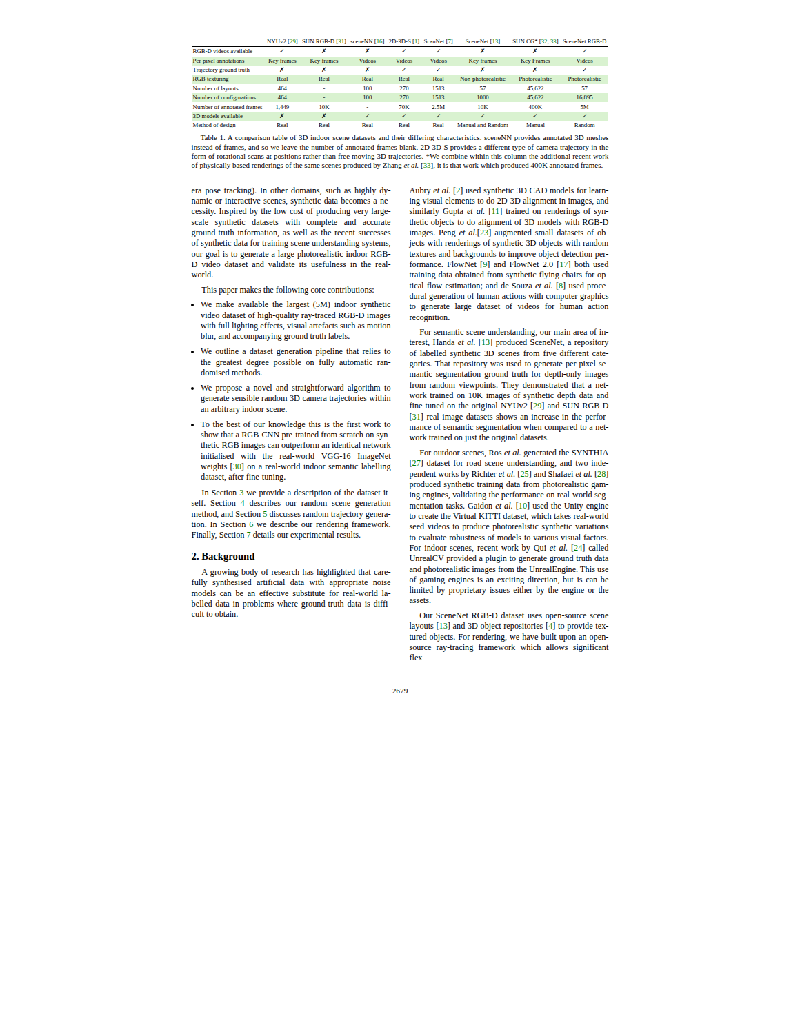| | NYUv2 [ 29 ] | SUN RGB-D [ 31 ] | sceneNN [ 16 ] | 2D-3D-S [ 1 ] | ScanNet [ 7 ] | SceneNet [ 13 ] | SUN CG* [ 32 , 33 ] | SceneNet RGB-D |
| --- | --- | --- | --- | --- | --- | --- | --- | --- |
| RGB-D videos available | ✓ | ✗ | ✗ | ✓ | ✓ | ✗ | ✗ | ✓ |
| Per-pixel annotations | Key frames | Key frames | Videos | Videos | Videos | Key frames | Key Frames | Videos |
| Trajectory ground truth | ✗ | ✗ | ✗ | ✓ | ✓ | ✗ | ✗ | ✓ |
| RGB texturing | Real | Real | Real | Real | Real | Non-photorealistic | Photorealistic | Photorealistic |
| Number of layouts | 464 | - | 100 | 270 | 1513 | 57 | 45,622 | 57 |
| Number of configurations | 464 | - | 100 | 270 | 1513 | 1000 | 45,622 | 16,895 |
| Number of annotated frames | 1,449 | 10K | - | 70K | 2.5M | 10K | 400K | 5M |
| 3D models available | ✗ | ✗ | ✓ | ✓ | ✓ | ✓ | ✓ | ✓ |
| Method of design | Real | Real | Real | Real | Real | Manual and Random | Manual | Random |
Table 1. A comparison table of 3D indoor scene datasets and their differing characteristics. sceneNN provides annotated 3D meshes instead of frames, and so we leave the number of annotated frames blank. 2D-3D-S provides a different type of camera trajectory in the form of rotational scans at positions rather than free moving 3D trajectories. *We combine within this column the additional recent work of physically based renderings of the same scenes produced by Zhang et al. [33], it is that work which produced 400K annotated frames.
era pose tracking). In other domains, such as highly dynamic or interactive scenes, synthetic data becomes a necessity. Inspired by the low cost of producing very large-scale synthetic datasets with complete and accurate ground-truth information, as well as the recent successes of synthetic data for training scene understanding systems, our goal is to generate a large photorealistic indoor RGB-D video dataset and validate its usefulness in the real-world.
This paper makes the following core contributions:
We make available the largest (5M) indoor synthetic video dataset of high-quality ray-traced RGB-D images with full lighting effects, visual artefacts such as motion blur, and accompanying ground truth labels.
We outline a dataset generation pipeline that relies to the greatest degree possible on fully automatic randomised methods.
We propose a novel and straightforward algorithm to generate sensible random 3D camera trajectories within an arbitrary indoor scene.
To the best of our knowledge this is the first work to show that a RGB-CNN pre-trained from scratch on synthetic RGB images can outperform an identical network initialised with the real-world VGG-16 ImageNet weights [30] on a real-world indoor semantic labelling dataset, after fine-tuning.
In Section 3 we provide a description of the dataset itself. Section 4 describes our random scene generation method, and Section 5 discusses random trajectory generation. In Section 6 we describe our rendering framework. Finally, Section 7 details our experimental results.
2. Background
A growing body of research has highlighted that carefully synthesised artificial data with appropriate noise models can be an effective substitute for real-world labelled data in problems where ground-truth data is difficult to obtain.
Aubry et al. [2] used synthetic 3D CAD models for learning visual elements to do 2D-3D alignment in images, and similarly Gupta et al. [11] trained on renderings of synthetic objects to do alignment of 3D models with RGB-D images. Peng et al.[23] augmented small datasets of objects with renderings of synthetic 3D objects with random textures and backgrounds to improve object detection performance. FlowNet [9] and FlowNet 2.0 [17] both used training data obtained from synthetic flying chairs for optical flow estimation; and de Souza et al. [8] used procedural generation of human actions with computer graphics to generate large dataset of videos for human action recognition.
For semantic scene understanding, our main area of interest, Handa et al. [13] produced SceneNet, a repository of labelled synthetic 3D scenes from five different categories. That repository was used to generate per-pixel semantic segmentation ground truth for depth-only images from random viewpoints. They demonstrated that a network trained on 10K images of synthetic depth data and fine-tuned on the original NYUv2 [29] and SUN RGB-D [31] real image datasets shows an increase in the performance of semantic segmentation when compared to a network trained on just the original datasets.
For outdoor scenes, Ros et al. generated the SYNTHIA [27] dataset for road scene understanding, and two independent works by Richter et al. [25] and Shafaei et al. [28] produced synthetic training data from photorealistic gaming engines, validating the performance on real-world segmentation tasks. Gaidon et al. [10] used the Unity engine to create the Virtual KITTI dataset, which takes real-world seed videos to produce photorealistic synthetic variations to evaluate robustness of models to various visual factors. For indoor scenes, recent work by Qui et al. [24] called UnrealCV provided a plugin to generate ground truth data and photorealistic images from the UnrealEngine. This use of gaming engines is an exciting direction, but is can be limited by proprietary issues either by the engine or the assets.
Our SceneNet RGB-D dataset uses open-source scene layouts [13] and 3D object repositories [4] to provide textured objects. For rendering, we have built upon an open-source ray-tracing framework which allows significant flex-
2679